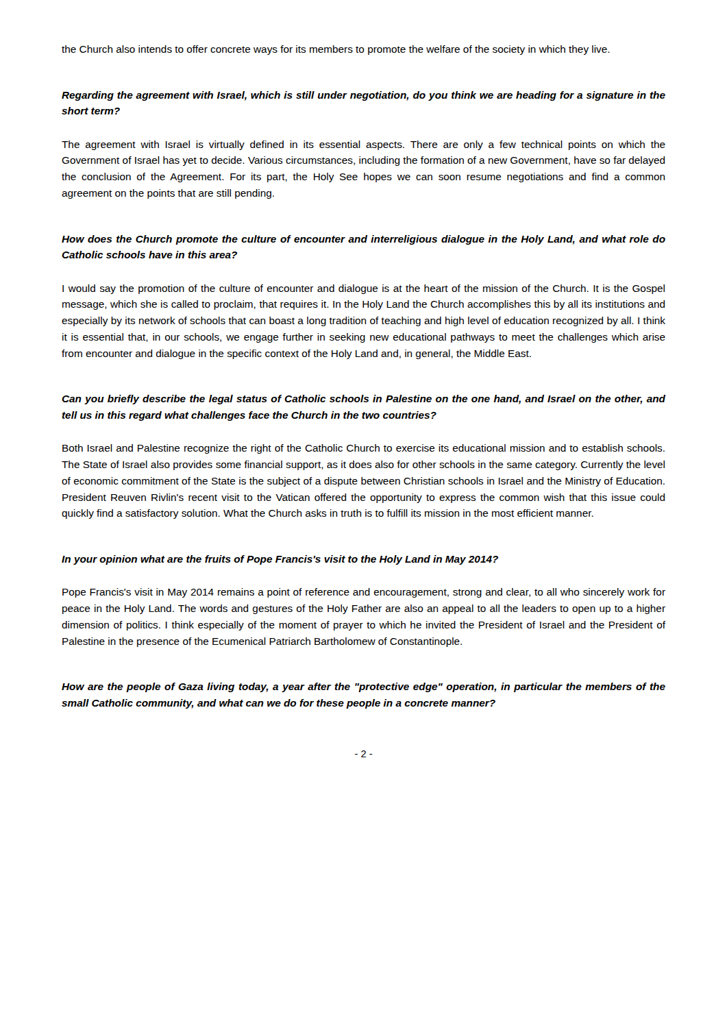the Church also intends to offer concrete ways for its members to promote the welfare of the society in which they live.
Regarding the agreement with Israel, which is still under negotiation, do you think we are heading for a signature in the short term?
The agreement with Israel is virtually defined in its essential aspects. There are only a few technical points on which the Government of Israel has yet to decide. Various circumstances, including the formation of a new Government, have so far delayed the conclusion of the Agreement. For its part, the Holy See hopes we can soon resume negotiations and find a common agreement on the points that are still pending.
How does the Church promote the culture of encounter and interreligious dialogue in the Holy Land, and what role do Catholic schools have in this area?
I would say the promotion of the culture of encounter and dialogue is at the heart of the mission of the Church. It is the Gospel message, which she is called to proclaim, that requires it. In the Holy Land the Church accomplishes this by all its institutions and especially by its network of schools that can boast a long tradition of teaching and high level of education recognized by all. I think it is essential that, in our schools, we engage further in seeking new educational pathways to meet the challenges which arise from encounter and dialogue in the specific context of the Holy Land and, in general, the Middle East.
Can you briefly describe the legal status of Catholic schools in Palestine on the one hand, and Israel on the other, and tell us in this regard what challenges face the Church in the two countries?
Both Israel and Palestine recognize the right of the Catholic Church to exercise its educational mission and to establish schools. The State of Israel also provides some financial support, as it does also for other schools in the same category. Currently the level of economic commitment of the State is the subject of a dispute between Christian schools in Israel and the Ministry of Education. President Reuven Rivlin's recent visit to the Vatican offered the opportunity to express the common wish that this issue could quickly find a satisfactory solution. What the Church asks in truth is to fulfill its mission in the most efficient manner.
In your opinion what are the fruits of Pope Francis's visit to the Holy Land in May 2014?
Pope Francis's visit in May 2014 remains a point of reference and encouragement, strong and clear, to all who sincerely work for peace in the Holy Land. The words and gestures of the Holy Father are also an appeal to all the leaders to open up to a higher dimension of politics. I think especially of the moment of prayer to which he invited the President of Israel and the President of Palestine in the presence of the Ecumenical Patriarch Bartholomew of Constantinople.
How are the people of Gaza living today, a year after the "protective edge" operation, in particular the members of the small Catholic community, and what can we do for these people in a concrete manner?
- 2 -